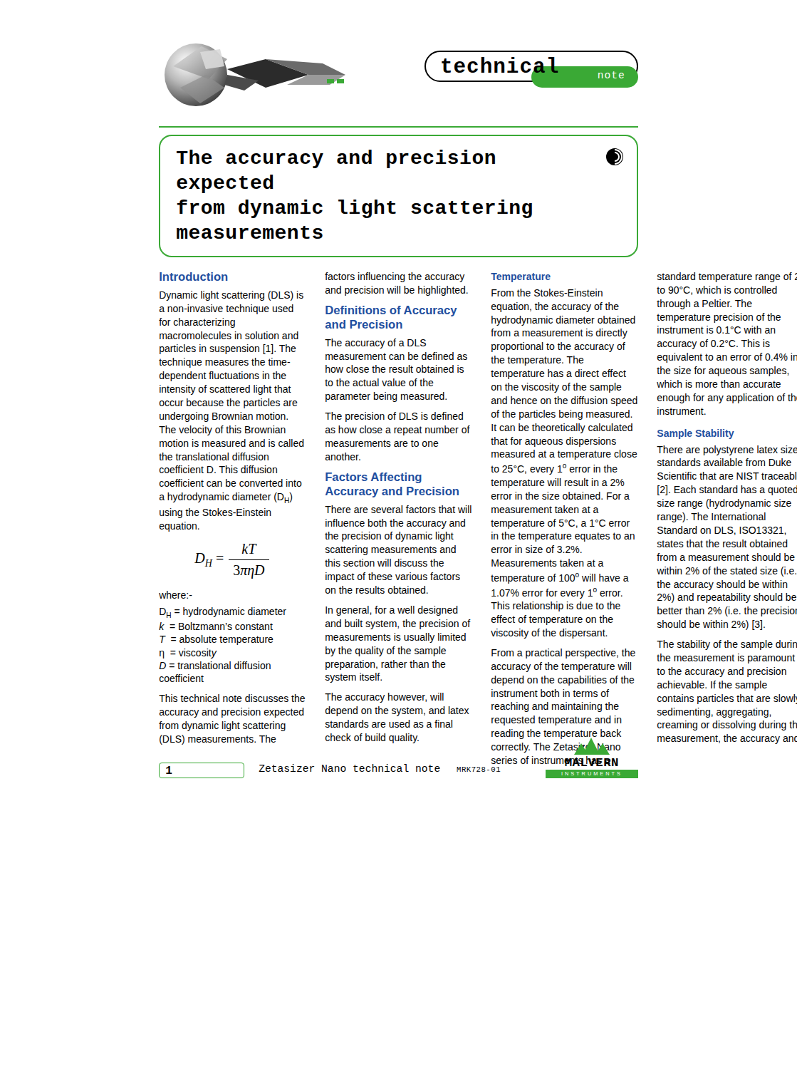technical
note
The accuracy and precision expected
from dynamic light scattering
measurements
Introduction
Dynamic light scattering (DLS) is a non-invasive technique used for characterizing macromolecules in solution and particles in suspension [1]. The technique measures the time-dependent fluctuations in the intensity of scattered light that occur because the particles are undergoing Brownian motion. The velocity of this Brownian motion is measured and is called the translational diffusion coefficient D. This diffusion coefficient can be converted into a hydrodynamic diameter (DH) using the Stokes-Einstein equation.
DH = kT 3πηD
where:-
DH = hydrodynamic diameter
k = Boltzmann’s constant
T = absolute temperature
η = viscosity
D = translational diffusion coefficient
This technical note discusses the accuracy and precision expected from dynamic light scattering (DLS) measurements. The factors influencing the accuracy and precision will be highlighted.
Definitions of Accuracy and Precision
The accuracy of a DLS measurement can be defined as how close the result obtained is to the actual value of the parameter being measured.
The precision of DLS is defined as how close a repeat number of measurements are to one another.
Factors Affecting Accuracy and Precision
There are several factors that will influence both the accuracy and the precision of dynamic light scattering measurements and this section will discuss the impact of these various factors on the results obtained.
In general, for a well designed and built system, the precision of measurements is usually limited by the quality of the sample preparation, rather than the system itself.
The accuracy however, will depend on the system, and latex standards are used as a final check of build quality.
Temperature
From the Stokes-Einstein equation, the accuracy of the hydrodynamic diameter obtained from a measurement is directly proportional to the accuracy of the temperature. The temperature has a direct effect on the viscosity of the sample and hence on the diffusion speed of the particles being measured. It can be theoretically calculated that for aqueous dispersions measured at a temperature close to 25°C, every 1o error in the temperature will result in a 2% error in the size obtained. For a measurement taken at a temperature of 5°C, a 1°C error in the temperature equates to an error in size of 3.2%. Measurements taken at a temperature of 100o will have a 1.07% error for every 1o error. This relationship is due to the effect of temperature on the viscosity of the dispersant.
From a practical perspective, the accuracy of the temperature will depend on the capabilities of the instrument both in terms of reaching and maintaining the requested temperature and in reading the temperature back correctly. The Zetasizer Nano series of instruments has a standard temperature range of 2 to 90°C, which is controlled through a Peltier. The temperature precision of the instrument is 0.1°C with an accuracy of 0.2°C. This is equivalent to an error of 0.4% in the size for aqueous samples, which is more than accurate enough for any application of the instrument.
Sample Stability
There are polystyrene latex size standards available from Duke Scientific that are NIST traceable [2]. Each standard has a quoted size range (hydrodynamic size range). The International Standard on DLS, ISO13321, states that the result obtained from a measurement should be within 2% of the stated size (i.e. the accuracy should be within 2%) and repeatability should be better than 2% (i.e. the precision should be within 2%) [3].
The stability of the sample during the measurement is paramount to the accuracy and precision achievable. If the sample contains particles that are slowly sedimenting, aggregating, creaming or dissolving during the measurement, the accuracy and
1
Zetasizer Nano technical note MRK728-01
MALVERN
INSTRUMENTS